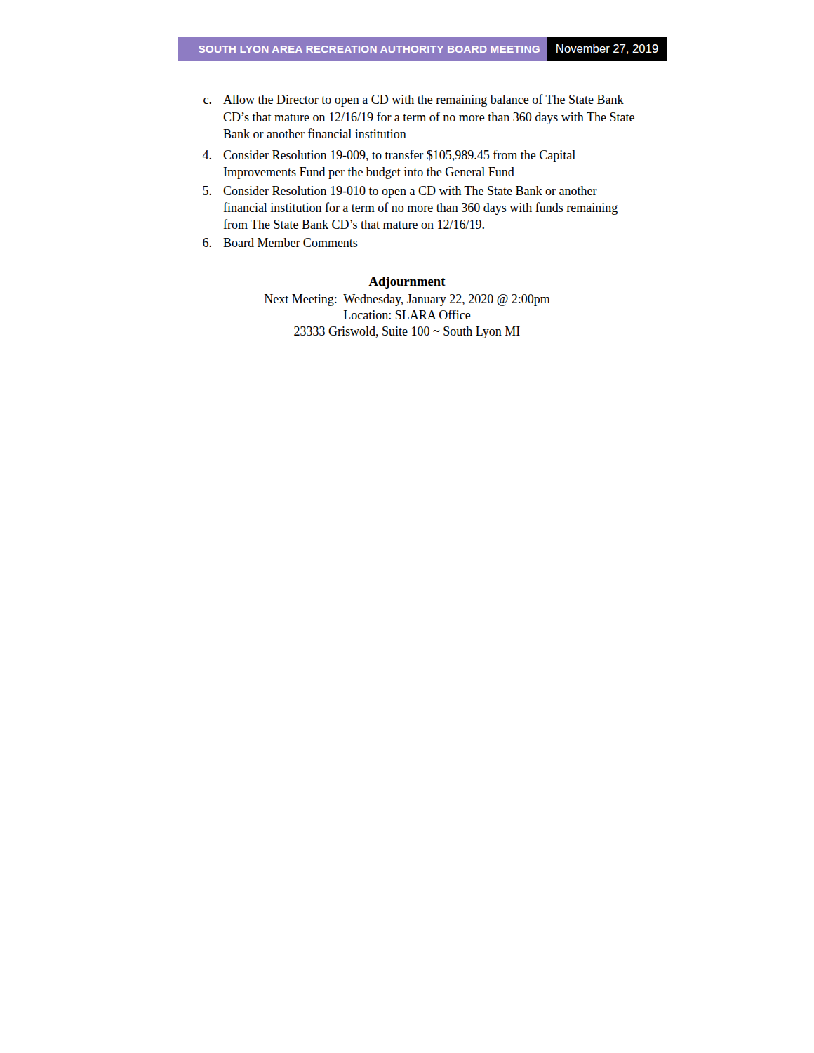South Lyon Area Recreation Authority Board Meeting
November 27, 2019
Allow the Director to open a CD with the remaining balance of The State Bank CD’s that mature on 12/16/19 for a term of no more than 360 days with The State Bank or another financial institution
Consider Resolution 19-009, to transfer $105,989.45 from the Capital Improvements Fund per the budget into the General Fund
Consider Resolution 19-010 to open a CD with The State Bank or another financial institution for a term of no more than 360 days with funds remaining from The State Bank CD’s that mature on 12/16/19.
Board Member Comments
Adjournment
Next Meeting: Wednesday, January 22, 2020 @ 2:00pm
Location: SLARA Office
23333 Griswold, Suite 100 ~ South Lyon MI